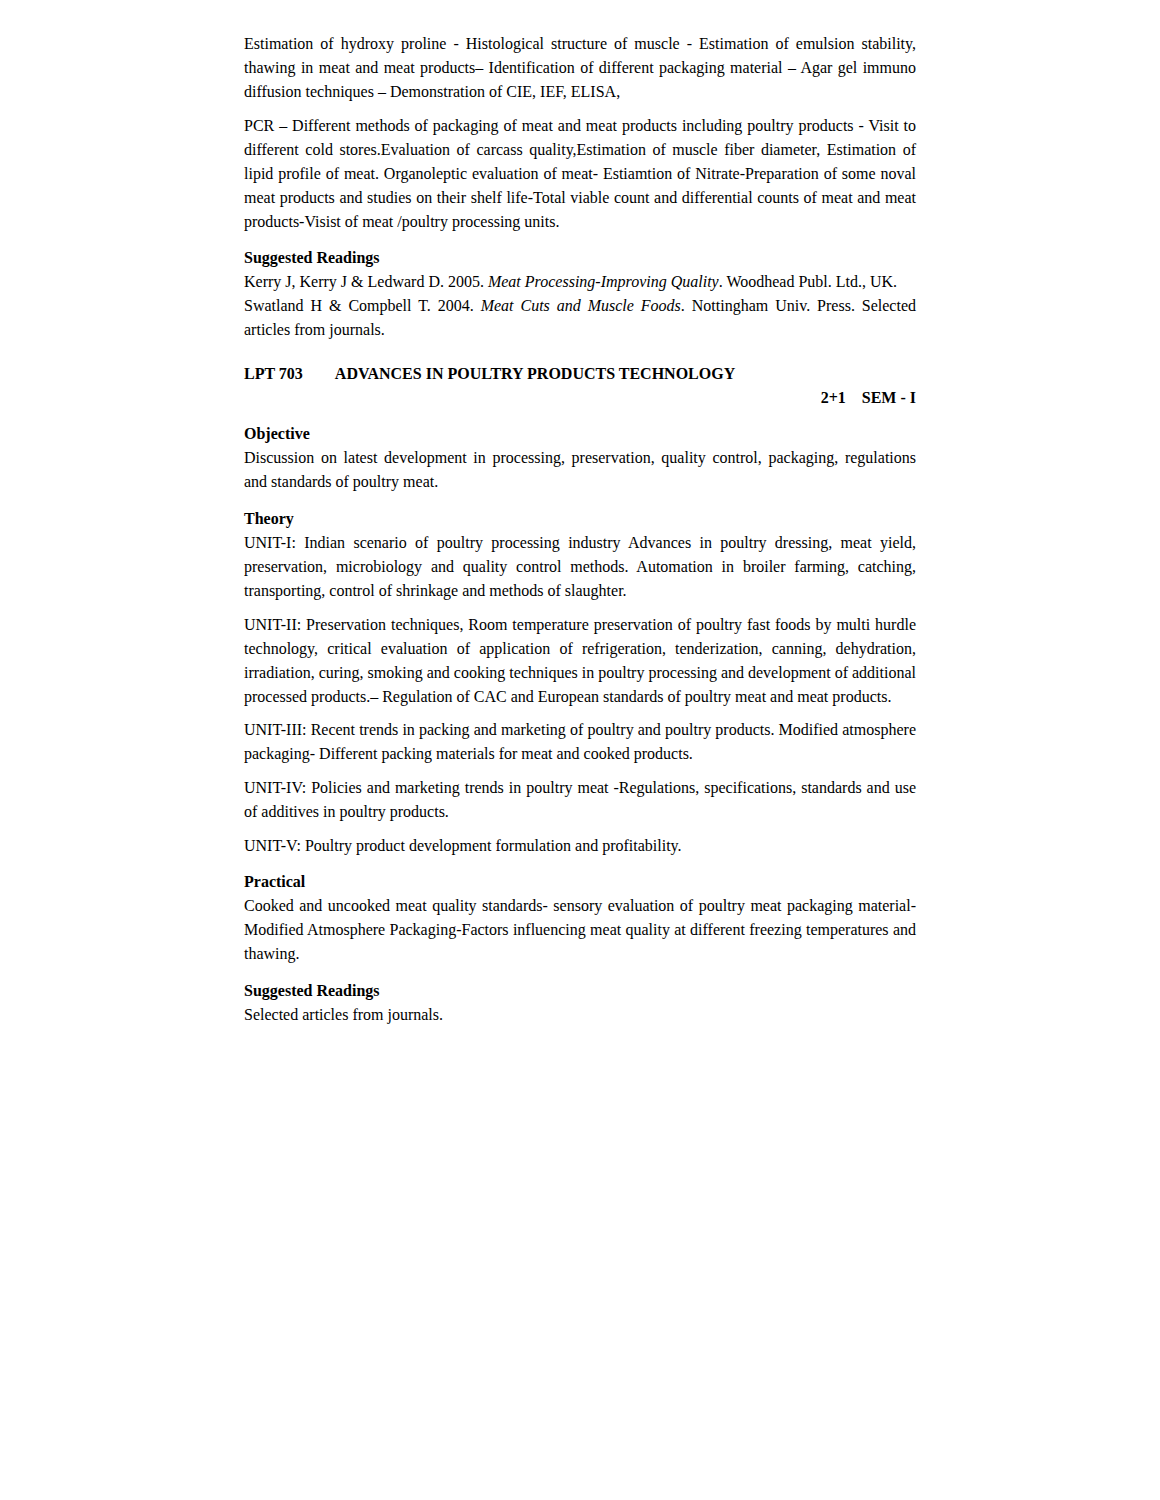Estimation of hydroxy proline - Histological structure of muscle - Estimation of emulsion stability, thawing in meat and meat products– Identification of different packaging material – Agar gel immuno diffusion techniques – Demonstration of CIE, IEF, ELISA,
PCR – Different methods of packaging of meat and meat products including poultry products - Visit to different cold stores.Evaluation of carcass quality,Estimation of muscle fiber diameter, Estimation of lipid profile of meat. Organoleptic evaluation of meat- Estiamtion of Nitrate-Preparation of some noval meat products and studies on their shelf life-Total viable count and differential counts of meat and meat products-Visist of meat /poultry processing units.
Suggested Readings
Kerry J, Kerry J & Ledward D. 2005. Meat Processing-Improving Quality. Woodhead Publ. Ltd., UK.
Swatland H & Compbell T. 2004. Meat Cuts and Muscle Foods. Nottingham Univ. Press. Selected articles from journals.
LPT 703 ADVANCES IN POULTRY PRODUCTS TECHNOLOGY
2+1 SEM - I
Objective
Discussion on latest development in processing, preservation, quality control, packaging, regulations and standards of poultry meat.
Theory
UNIT-I: Indian scenario of poultry processing industry Advances in poultry dressing, meat yield, preservation, microbiology and quality control methods. Automation in broiler farming, catching, transporting, control of shrinkage and methods of slaughter.
UNIT-II: Preservation techniques, Room temperature preservation of poultry fast foods by multi hurdle technology, critical evaluation of application of refrigeration, tenderization, canning, dehydration, irradiation, curing, smoking and cooking techniques in poultry processing and development of additional processed products.– Regulation of CAC and European standards of poultry meat and meat products.
UNIT-III: Recent trends in packing and marketing of poultry and poultry products. Modified atmosphere packaging- Different packing materials for meat and cooked products.
UNIT-IV: Policies and marketing trends in poultry meat -Regulations, specifications, standards and use of additives in poultry products.
UNIT-V: Poultry product development formulation and profitability.
Practical
Cooked and uncooked meat quality standards- sensory evaluation of poultry meat packaging material- Modified Atmosphere Packaging-Factors influencing meat quality at different freezing temperatures and thawing.
Suggested Readings
Selected articles from journals.